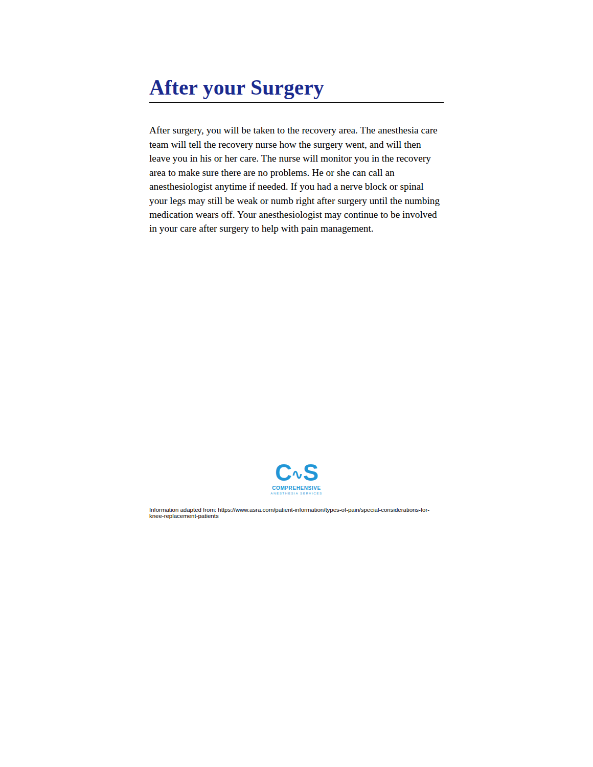After your Surgery
After surgery, you will be taken to the recovery area. The anesthesia care team will tell the recovery nurse how the surgery went, and will then leave you in his or her care. The nurse will monitor you in the recovery area to make sure there are no problems. He or she can call an anesthesiologist anytime if needed. If you had a nerve block or spinal your legs may still be weak or numb right after surgery until the numbing medication wears off. Your anesthesiologist may continue to be involved in your care after surgery to help with pain management.
C∿S
COMPREHENSIVE
ANESTHESIA SERVICES
Information adapted from: https://www.asra.com/patient-information/types-of-pain/special-considerations-for-knee-replacement-patients